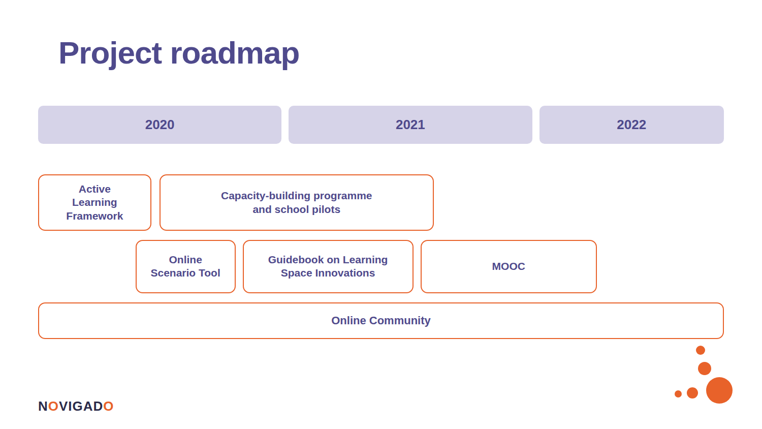Project roadmap
2020
2021
2022
Active
Learning
Framework
Capacity-building programme
and school pilots
Online
Scenario Tool
Guidebook on Learning
Space Innovations
MOOC
Online Community
NOVIGADO